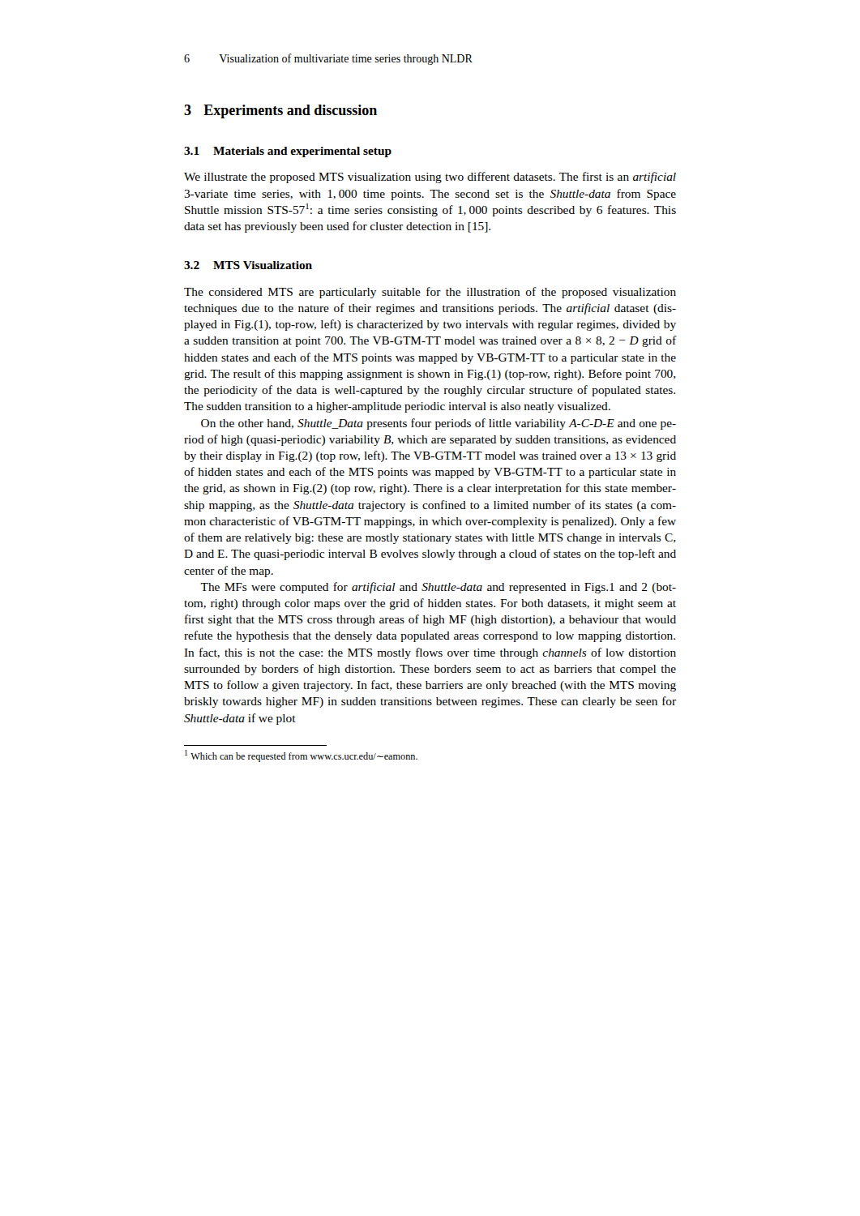6 Visualization of multivariate time series through NLDR
3 Experiments and discussion
3.1 Materials and experimental setup
We illustrate the proposed MTS visualization using two different datasets. The first is an artificial 3-variate time series, with 1, 000 time points. The second set is the Shuttle-data from Space Shuttle mission STS-571: a time series consisting of 1, 000 points described by 6 features. This data set has previously been used for cluster detection in [15].
3.2 MTS Visualization
The considered MTS are particularly suitable for the illustration of the proposed visualization techniques due to the nature of their regimes and transitions periods. The artificial dataset (displayed in Fig.(1), top-row, left) is characterized by two intervals with regular regimes, divided by a sudden transition at point 700. The VB-GTM-TT model was trained over a 8 × 8, 2 − D grid of hidden states and each of the MTS points was mapped by VB-GTM-TT to a particular state in the grid. The result of this mapping assignment is shown in Fig.(1) (top-row, right). Before point 700, the periodicity of the data is well-captured by the roughly circular structure of populated states. The sudden transition to a higher-amplitude periodic interval is also neatly visualized.
On the other hand, Shuttle_Data presents four periods of little variability A-C-D-E and one period of high (quasi-periodic) variability B, which are separated by sudden transitions, as evidenced by their display in Fig.(2) (top row, left). The VB-GTM-TT model was trained over a 13 × 13 grid of hidden states and each of the MTS points was mapped by VB-GTM-TT to a particular state in the grid, as shown in Fig.(2) (top row, right). There is a clear interpretation for this state membership mapping, as the Shuttle-data trajectory is confined to a limited number of its states (a common characteristic of VB-GTM-TT mappings, in which over-complexity is penalized). Only a few of them are relatively big: these are mostly stationary states with little MTS change in intervals C, D and E. The quasi-periodic interval B evolves slowly through a cloud of states on the top-left and center of the map.
The MFs were computed for artificial and Shuttle-data and represented in Figs.1 and 2 (bottom, right) through color maps over the grid of hidden states. For both datasets, it might seem at first sight that the MTS cross through areas of high MF (high distortion), a behaviour that would refute the hypothesis that the densely data populated areas correspond to low mapping distortion. In fact, this is not the case: the MTS mostly flows over time through channels of low distortion surrounded by borders of high distortion. These borders seem to act as barriers that compel the MTS to follow a given trajectory. In fact, these barriers are only breached (with the MTS moving briskly towards higher MF) in sudden transitions between regimes. These can clearly be seen for Shuttle-data if we plot
1Which can be requested from www.cs.ucr.edu/∼eamonn.